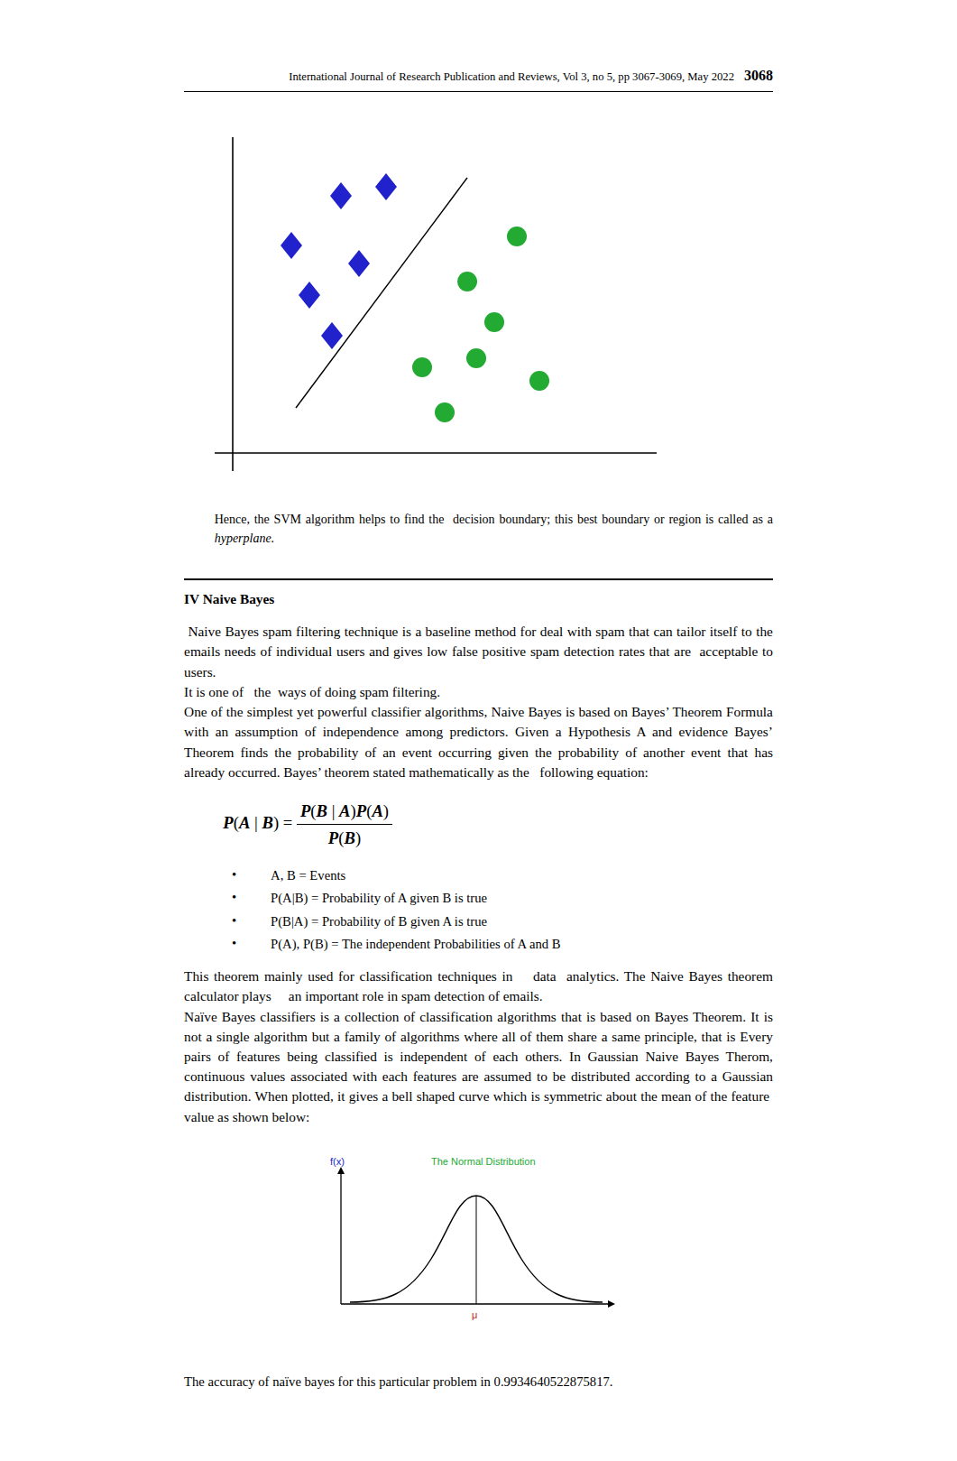International Journal of Research Publication and Reviews, Vol 3, no 5, pp 3067-3069, May 2022
3068
Hence, the SVM algorithm helps to find the decision boundary; this best boundary or region is called as a hyperplane.
IV Naive Bayes
Naive Bayes spam filtering technique is a baseline method for deal with spam that can tailor itself to the emails needs of individual users and gives low false positive spam detection rates that are acceptable to users.
It is one of the ways of doing spam filtering.
One of the simplest yet powerful classifier algorithms, Naive Bayes is based on Bayes’ Theorem Formula with an assumption of independence among predictors. Given a Hypothesis A and evidence Bayes’ Theorem finds the probability of an event occurring given the probability of another event that has already occurred. Bayes’ theorem stated mathematically as the following equation:
P(A | B) = P(B | A)P(A) P(B)
A, B = Events
P(A|B) = Probability of A given B is true
P(B|A) = Probability of B given A is true
P(A), P(B) = The independent Probabilities of A and B
This theorem mainly used for classification techniques in data analytics. The Naive Bayes theorem calculator plays an important role in spam detection of emails.
Naïve Bayes classifiers is a collection of classification algorithms that is based on Bayes Theorem. It is not a single algorithm but a family of algorithms where all of them share a same principle, that is Every pairs of features being classified is independent of each others. In Gaussian Naive Bayes Therom, continuous values associated with each features are assumed to be distributed according to a Gaussian distribution. When plotted, it gives a bell shaped curve which is symmetric about the mean of the feature value as shown below:
f(x) The Normal Distribution μ
The accuracy of naïve bayes for this particular problem in 0.9934640522875817.